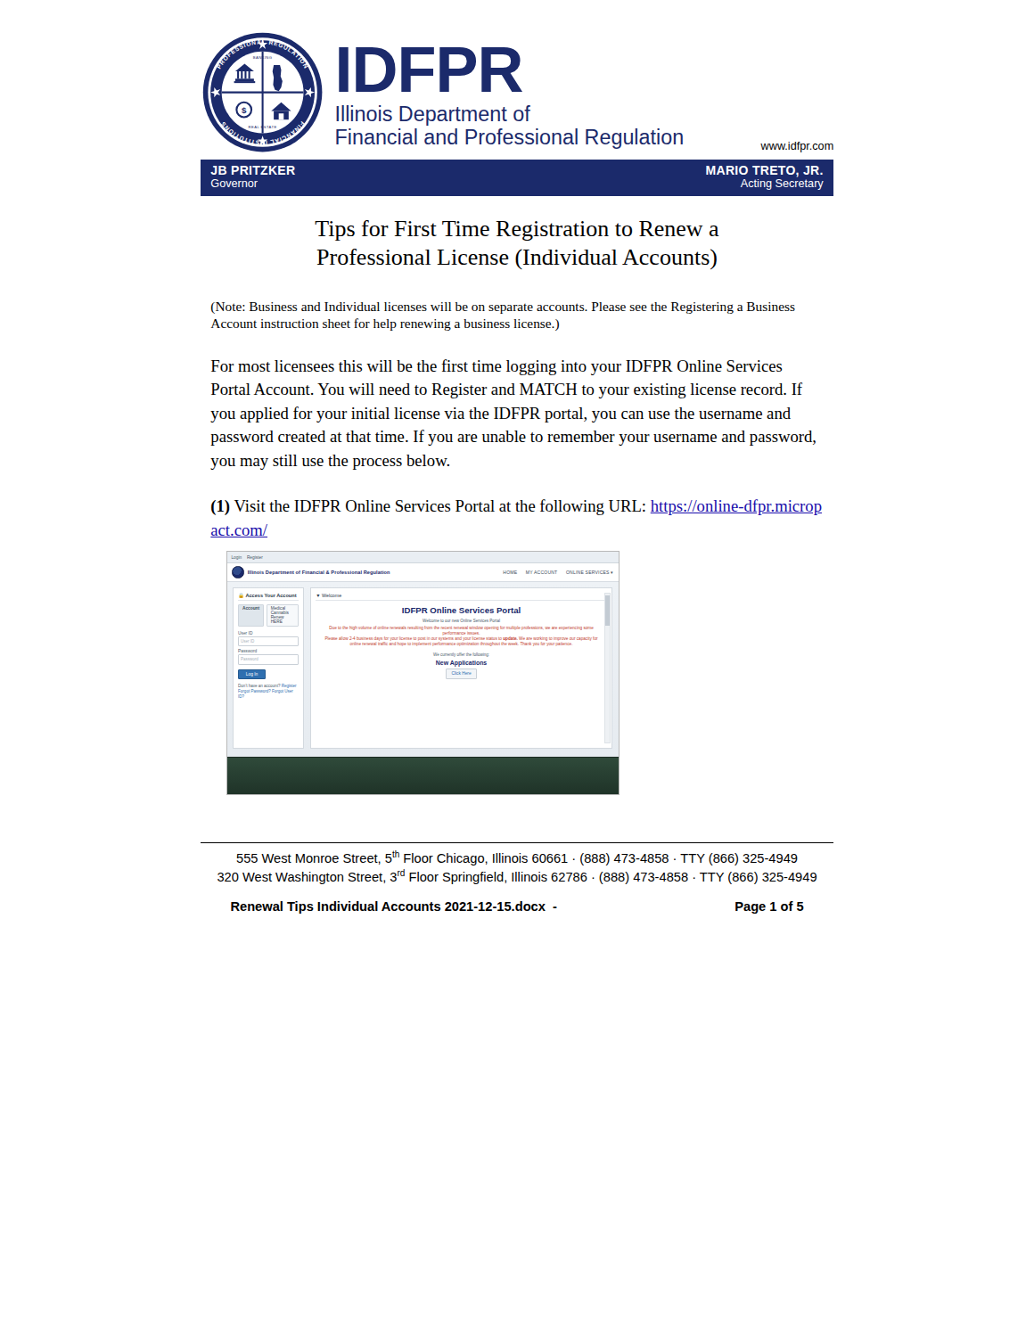PROFESSIONAL REGULATION FINANCIAL INSTITUTIONS $ BANKING REAL ESTATE
IDFPR
Illinois Department of
Financial and Professional Regulation
www.idfpr.com
JB PRITZKER
Governor
MARIO TRETO, JR.
Acting Secretary
Tips for First Time Registration to Renew a
Professional License (Individual Accounts)
(Note: Business and Individual licenses will be on separate accounts. Please see the Registering a Business Account instruction sheet for help renewing a business license.)
For most licensees this will be the first time logging into your IDFPR Online Services Portal Account. You will need to Register and MATCH to your existing license record. If you applied for your initial license via the IDFPR portal, you can use the username and password created at that time. If you are unable to remember your username and password, you may still use the process below.
(1) Visit the IDFPR Online Services Portal at the following URL: https://online-dfpr.micropact.com/
Login Register
Illinois Department of Financial & Professional Regulation
HOME MY ACCOUNT ONLINE SERVICES ▾
🔒 Access Your Account
Account
Medical Cannabis
Renew HERE
User ID
User ID
Password
Password
Log In
Don't have an account? Register
Forgot Password? Forgot User ID?
▼ Welcome
IDFPR Online Services Portal
Welcome to our new Online Services Portal
Due to the high volume of online renewals resulting from the recent renewal window opening for multiple professions, we are experiencing some performance issues.
Please allow 2-4 business days for your license to post in our systems and your license status to update. We are working to improve our capacity for online renewal traffic and hope to implement performance optimization throughout the week. Thank you for your patience.
We currently offer the following:
New Applications
Click Here
555 West Monroe Street, 5th Floor Chicago, Illinois 60661 · (888) 473-4858 · TTY (866) 325-4949
320 West Washington Street, 3rd Floor Springfield, Illinois 62786 · (888) 473-4858 · TTY (866) 325-4949
Renewal Tips Individual Accounts 2021-12-15.docx -
Page 1 of 5